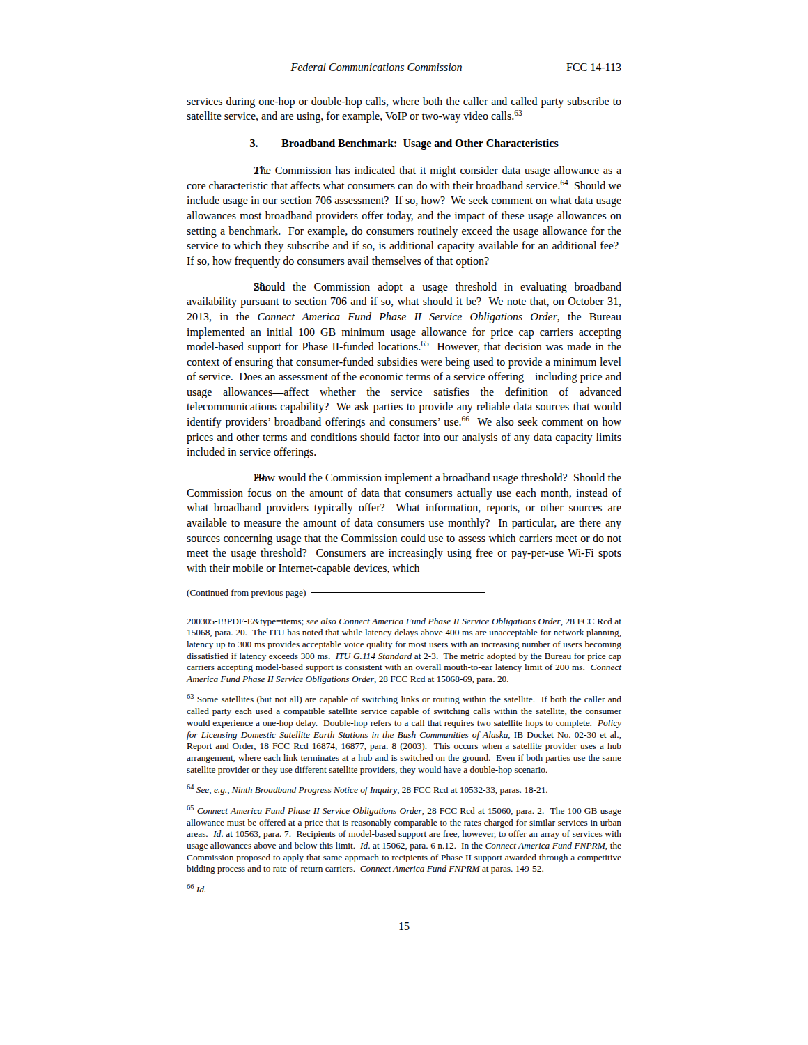Federal Communications Commission
FCC 14-113
services during one-hop or double-hop calls, where both the caller and called party subscribe to satellite service, and are using, for example, VoIP or two-way video calls.63
3. Broadband Benchmark: Usage and Other Characteristics
27. The Commission has indicated that it might consider data usage allowance as a core characteristic that affects what consumers can do with their broadband service.64 Should we include usage in our section 706 assessment? If so, how? We seek comment on what data usage allowances most broadband providers offer today, and the impact of these usage allowances on setting a benchmark. For example, do consumers routinely exceed the usage allowance for the service to which they subscribe and if so, is additional capacity available for an additional fee? If so, how frequently do consumers avail themselves of that option?
28. Should the Commission adopt a usage threshold in evaluating broadband availability pursuant to section 706 and if so, what should it be? We note that, on October 31, 2013, in the Connect America Fund Phase II Service Obligations Order, the Bureau implemented an initial 100 GB minimum usage allowance for price cap carriers accepting model-based support for Phase II-funded locations.65 However, that decision was made in the context of ensuring that consumer-funded subsidies were being used to provide a minimum level of service. Does an assessment of the economic terms of a service offering—including price and usage allowances—affect whether the service satisfies the definition of advanced telecommunications capability? We ask parties to provide any reliable data sources that would identify providers’ broadband offerings and consumers’ use.66 We also seek comment on how prices and other terms and conditions should factor into our analysis of any data capacity limits included in service offerings.
29. How would the Commission implement a broadband usage threshold? Should the Commission focus on the amount of data that consumers actually use each month, instead of what broadband providers typically offer? What information, reports, or other sources are available to measure the amount of data consumers use monthly? In particular, are there any sources concerning usage that the Commission could use to assess which carriers meet or do not meet the usage threshold? Consumers are increasingly using free or pay-per-use Wi-Fi spots with their mobile or Internet-capable devices, which
(Continued from previous page)
200305-I!!PDF-E&type=items; see also Connect America Fund Phase II Service Obligations Order, 28 FCC Rcd at 15068, para. 20. The ITU has noted that while latency delays above 400 ms are unacceptable for network planning, latency up to 300 ms provides acceptable voice quality for most users with an increasing number of users becoming dissatisfied if latency exceeds 300 ms. ITU G.114 Standard at 2-3. The metric adopted by the Bureau for price cap carriers accepting model-based support is consistent with an overall mouth-to-ear latency limit of 200 ms. Connect America Fund Phase II Service Obligations Order, 28 FCC Rcd at 15068-69, para. 20.
63 Some satellites (but not all) are capable of switching links or routing within the satellite. If both the caller and called party each used a compatible satellite service capable of switching calls within the satellite, the consumer would experience a one-hop delay. Double-hop refers to a call that requires two satellite hops to complete. Policy for Licensing Domestic Satellite Earth Stations in the Bush Communities of Alaska, IB Docket No. 02-30 et al., Report and Order, 18 FCC Rcd 16874, 16877, para. 8 (2003). This occurs when a satellite provider uses a hub arrangement, where each link terminates at a hub and is switched on the ground. Even if both parties use the same satellite provider or they use different satellite providers, they would have a double-hop scenario.
64 See, e.g., Ninth Broadband Progress Notice of Inquiry, 28 FCC Rcd at 10532-33, paras. 18-21.
65 Connect America Fund Phase II Service Obligations Order, 28 FCC Rcd at 15060, para. 2. The 100 GB usage allowance must be offered at a price that is reasonably comparable to the rates charged for similar services in urban areas. Id. at 10563, para. 7. Recipients of model-based support are free, however, to offer an array of services with usage allowances above and below this limit. Id. at 15062, para. 6 n.12. In the Connect America Fund FNPRM, the Commission proposed to apply that same approach to recipients of Phase II support awarded through a competitive bidding process and to rate-of-return carriers. Connect America Fund FNPRM at paras. 149-52.
66 Id.
15